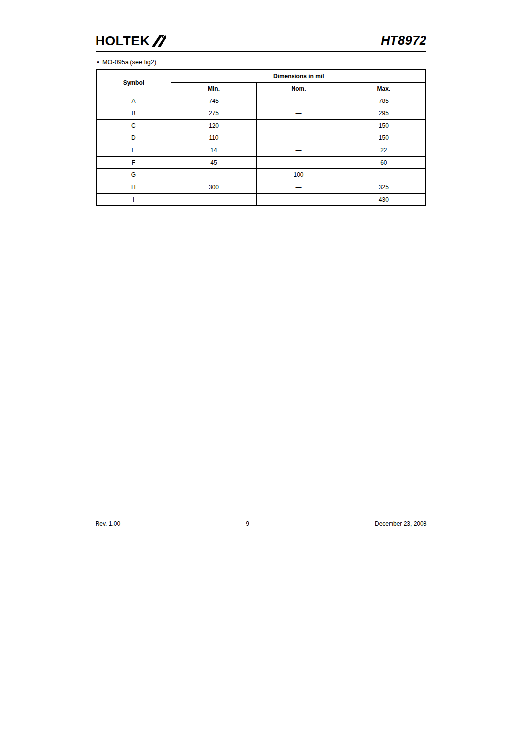HOLTEK
HT8972
●MO-095a (see fig2)
| Symbol | Dimensions in mil |
| --- | --- |
| Min. | Nom. | Max. |
| A | 745 | — | 785 |
| B | 275 | — | 295 |
| C | 120 | — | 150 |
| D | 110 | — | 150 |
| E | 14 | — | 22 |
| F | 45 | — | 60 |
| G | — | 100 | — |
| H | 300 | — | 325 |
| I | — | — | 430 |
Rev. 1.00
9
December 23, 2008